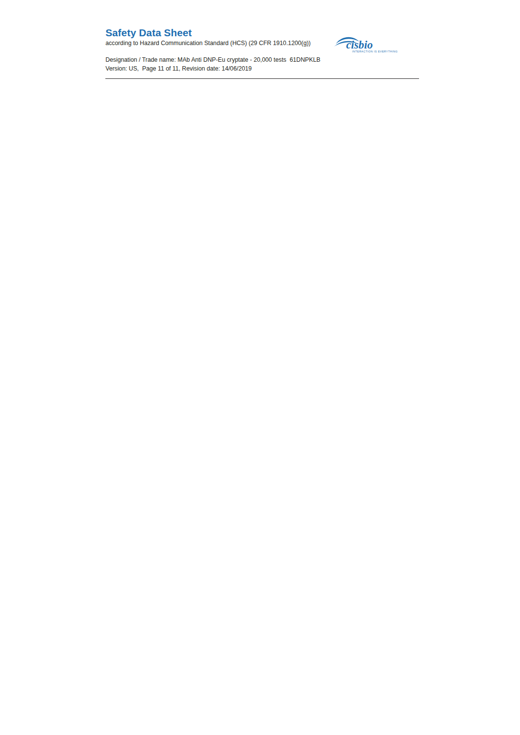Safety Data Sheet
according to Hazard Communication Standard (HCS) (29 CFR 1910.1200(g))
Designation / Trade name: MAb Anti DNP-Eu cryptate - 20,000 tests 61DNPKLB
Version: US, Page 11 of 11, Revision date: 14/06/2019
cisbio INTERACTION IS EVERYTHING